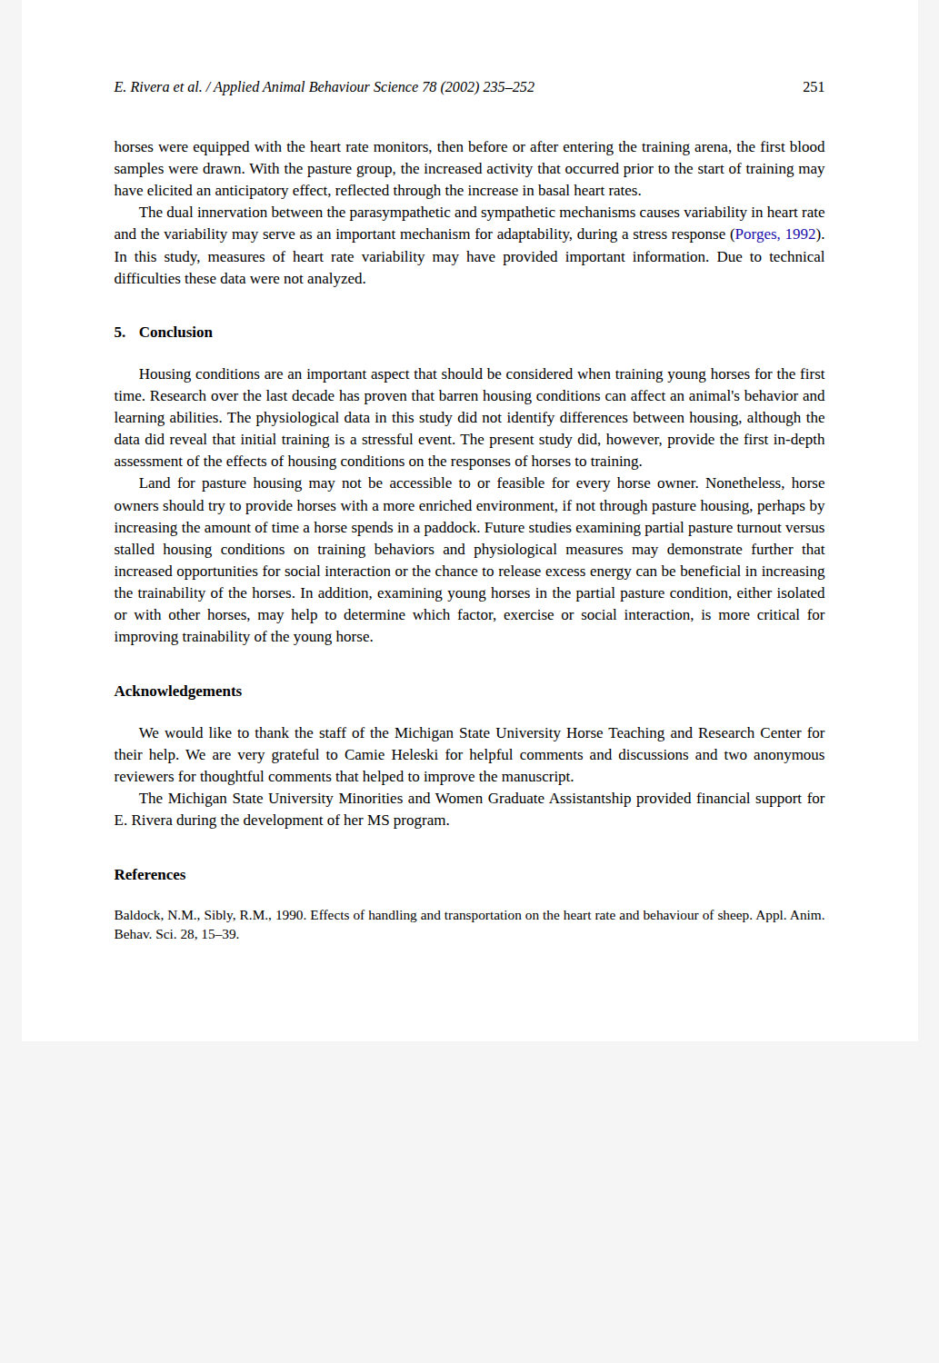E. Rivera et al. / Applied Animal Behaviour Science 78 (2002) 235–252 251
horses were equipped with the heart rate monitors, then before or after entering the training arena, the first blood samples were drawn. With the pasture group, the increased activity that occurred prior to the start of training may have elicited an anticipatory effect, reflected through the increase in basal heart rates.
The dual innervation between the parasympathetic and sympathetic mechanisms causes variability in heart rate and the variability may serve as an important mechanism for adaptability, during a stress response (Porges, 1992). In this study, measures of heart rate variability may have provided important information. Due to technical difficulties these data were not analyzed.
5. Conclusion
Housing conditions are an important aspect that should be considered when training young horses for the first time. Research over the last decade has proven that barren housing conditions can affect an animal's behavior and learning abilities. The physiological data in this study did not identify differences between housing, although the data did reveal that initial training is a stressful event. The present study did, however, provide the first in-depth assessment of the effects of housing conditions on the responses of horses to training.
Land for pasture housing may not be accessible to or feasible for every horse owner. Nonetheless, horse owners should try to provide horses with a more enriched environment, if not through pasture housing, perhaps by increasing the amount of time a horse spends in a paddock. Future studies examining partial pasture turnout versus stalled housing conditions on training behaviors and physiological measures may demonstrate further that increased opportunities for social interaction or the chance to release excess energy can be beneficial in increasing the trainability of the horses. In addition, examining young horses in the partial pasture condition, either isolated or with other horses, may help to determine which factor, exercise or social interaction, is more critical for improving trainability of the young horse.
Acknowledgements
We would like to thank the staff of the Michigan State University Horse Teaching and Research Center for their help. We are very grateful to Camie Heleski for helpful comments and discussions and two anonymous reviewers for thoughtful comments that helped to improve the manuscript.
The Michigan State University Minorities and Women Graduate Assistantship provided financial support for E. Rivera during the development of her MS program.
References
Baldock, N.M., Sibly, R.M., 1990. Effects of handling and transportation on the heart rate and behaviour of sheep. Appl. Anim. Behav. Sci. 28, 15–39.